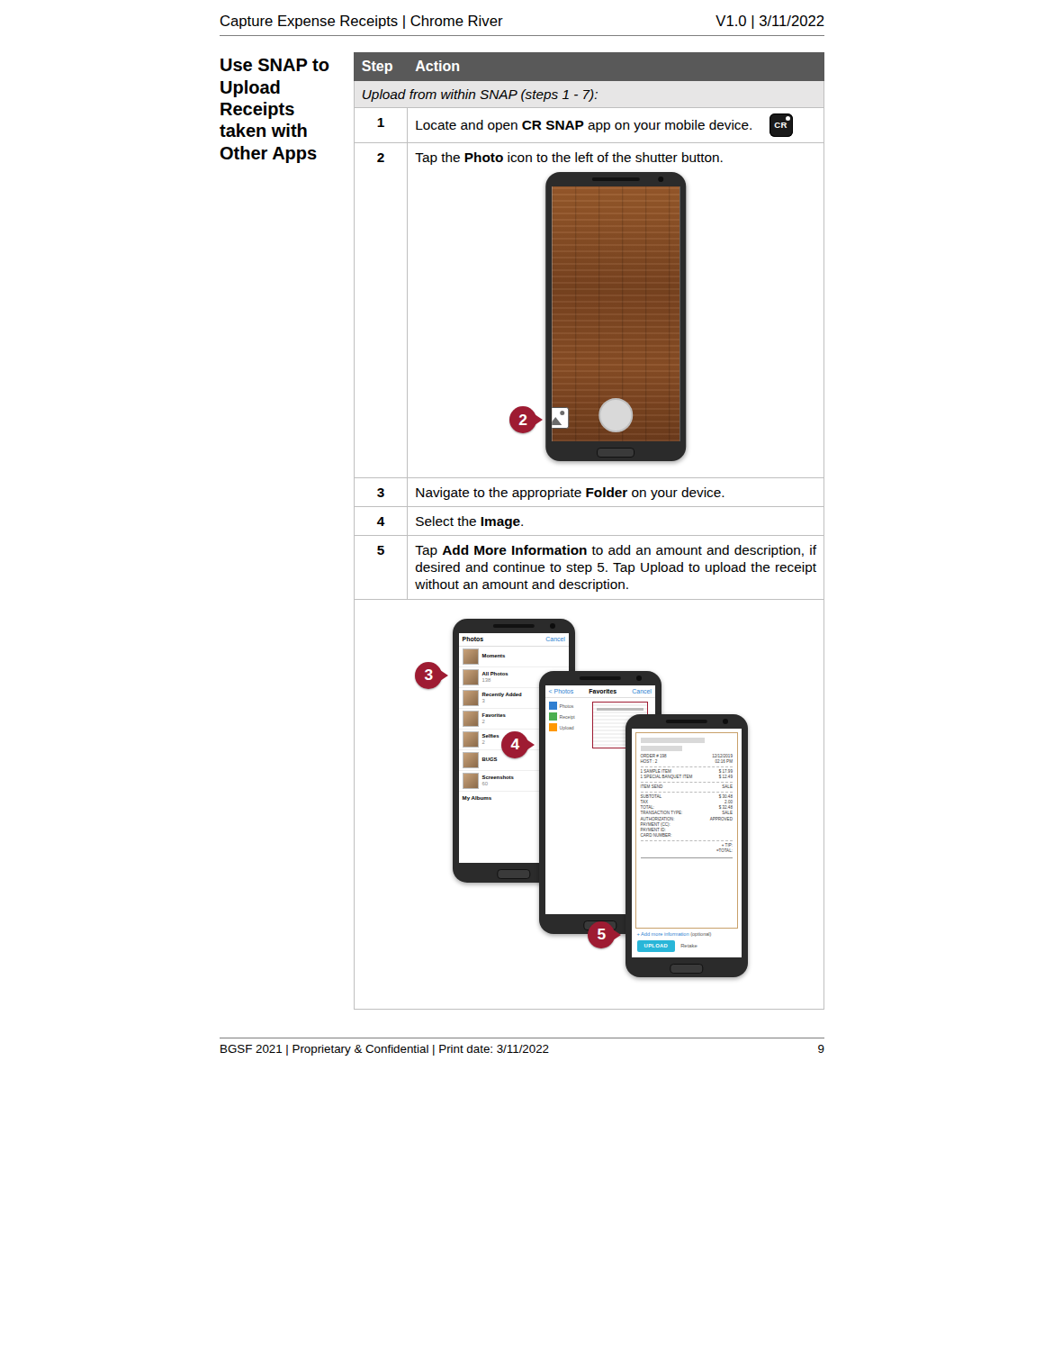Capture Expense Receipts | Chrome River
V1.0 | 3/11/2022
Use SNAP to Upload Receipts taken with Other Apps
| Step | Action |
| --- | --- |
| Upload from within SNAP (steps 1 - 7): |
| 1 | Locate and open CR SNAP app on your mobile device. |
| 2 | Tap the Photo icon to the left of the shutter button. 2 |
| 3 | Navigate to the appropriate Folder on your device. |
| 4 | Select the Image . |
| 5 | Tap Add More Information to add an amount and description, if desired and continue to step 5. Tap Upload to upload the receipt without an amount and description. |
| Photos Cancel Moments All Photos 138 Recently Added 3 Favorites 2 Selfies 2 BUGS Screenshots 60 My Albums < Photos Favorites Cancel Photos Receipt Upload ORDER # 198 12/12/2019 HOST : 2 02:16 PM 1 SAMPLE ITEM $ 17.99 1 SPECIAL BANQUET ITEM $ 12.49 ITEM SEND SALE SUBTOTAL $ 30.48 TAX 2.00 TOTAL: $ 32.48 TRANSACTION TYPE: SALE AUTHORIZATION: APPROVED PAYMENT (CC): PAYMENT ID: CARD NUMBER: + TIP: =TOTAL: + Add more information (optional) UPLOAD Retake 3 4 5 |
BGSF 2021 | Proprietary & Confidential | Print date: 3/11/2022
9